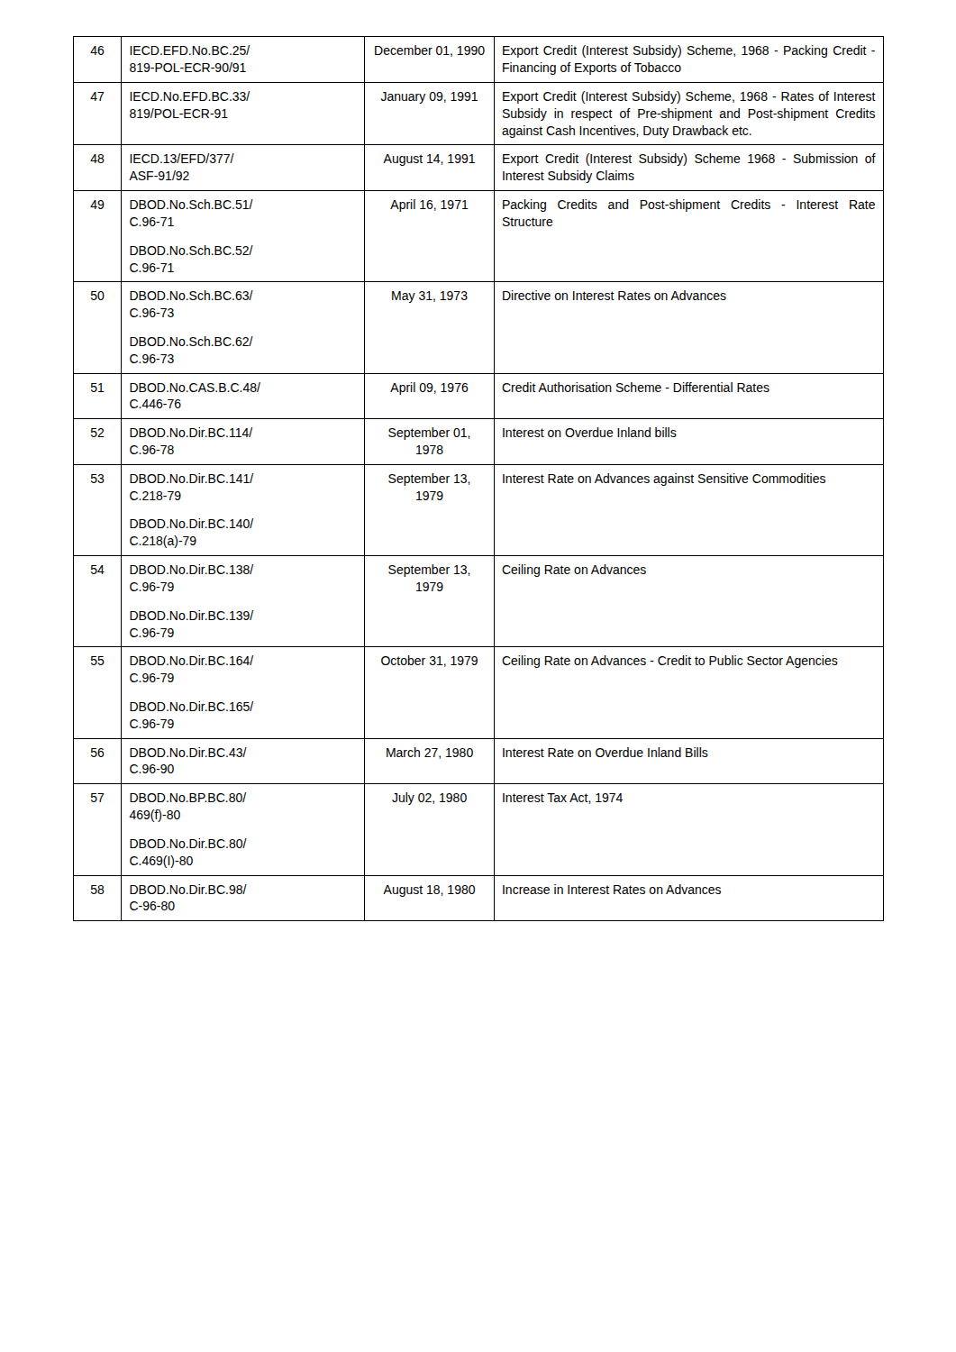| 46 | IECD.EFD.No.BC.25/ 819-POL-ECR-90/91 | December 01, 1990 | Export Credit (Interest Subsidy) Scheme, 1968 - Packing Credit - Financing of Exports of Tobacco |
| 47 | IECD.No.EFD.BC.33/ 819/POL-ECR-91 | January 09, 1991 | Export Credit (Interest Subsidy) Scheme, 1968 - Rates of Interest Subsidy in respect of Pre-shipment and Post-shipment Credits against Cash Incentives, Duty Drawback etc. |
| 48 | IECD.13/EFD/377/ ASF-91/92 | August 14, 1991 | Export Credit (Interest Subsidy) Scheme 1968 - Submission of Interest Subsidy Claims |
| 49 | DBOD.No.Sch.BC.51/ C.96-71 DBOD.No.Sch.BC.52/ C.96-71 | April 16, 1971 | Packing Credits and Post-shipment Credits - Interest Rate Structure |
| 50 | DBOD.No.Sch.BC.63/ C.96-73 DBOD.No.Sch.BC.62/ C.96-73 | May 31, 1973 | Directive on Interest Rates on Advances |
| 51 | DBOD.No.CAS.B.C.48/ C.446-76 | April 09, 1976 | Credit Authorisation Scheme - Differential Rates |
| 52 | DBOD.No.Dir.BC.114/ C.96-78 | September 01, 1978 | Interest on Overdue Inland bills |
| 53 | DBOD.No.Dir.BC.141/ C.218-79 DBOD.No.Dir.BC.140/ C.218(a)-79 | September 13, 1979 | Interest Rate on Advances against Sensitive Commodities |
| 54 | DBOD.No.Dir.BC.138/ C.96-79 DBOD.No.Dir.BC.139/ C.96-79 | September 13, 1979 | Ceiling Rate on Advances |
| 55 | DBOD.No.Dir.BC.164/ C.96-79 DBOD.No.Dir.BC.165/ C.96-79 | October 31, 1979 | Ceiling Rate on Advances - Credit to Public Sector Agencies |
| 56 | DBOD.No.Dir.BC.43/ C.96-90 | March 27, 1980 | Interest Rate on Overdue Inland Bills |
| 57 | DBOD.No.BP.BC.80/ 469(f)-80 DBOD.No.Dir.BC.80/ C.469(I)-80 | July 02, 1980 | Interest Tax Act, 1974 |
| 58 | DBOD.No.Dir.BC.98/ C-96-80 | August 18, 1980 | Increase in Interest Rates on Advances |